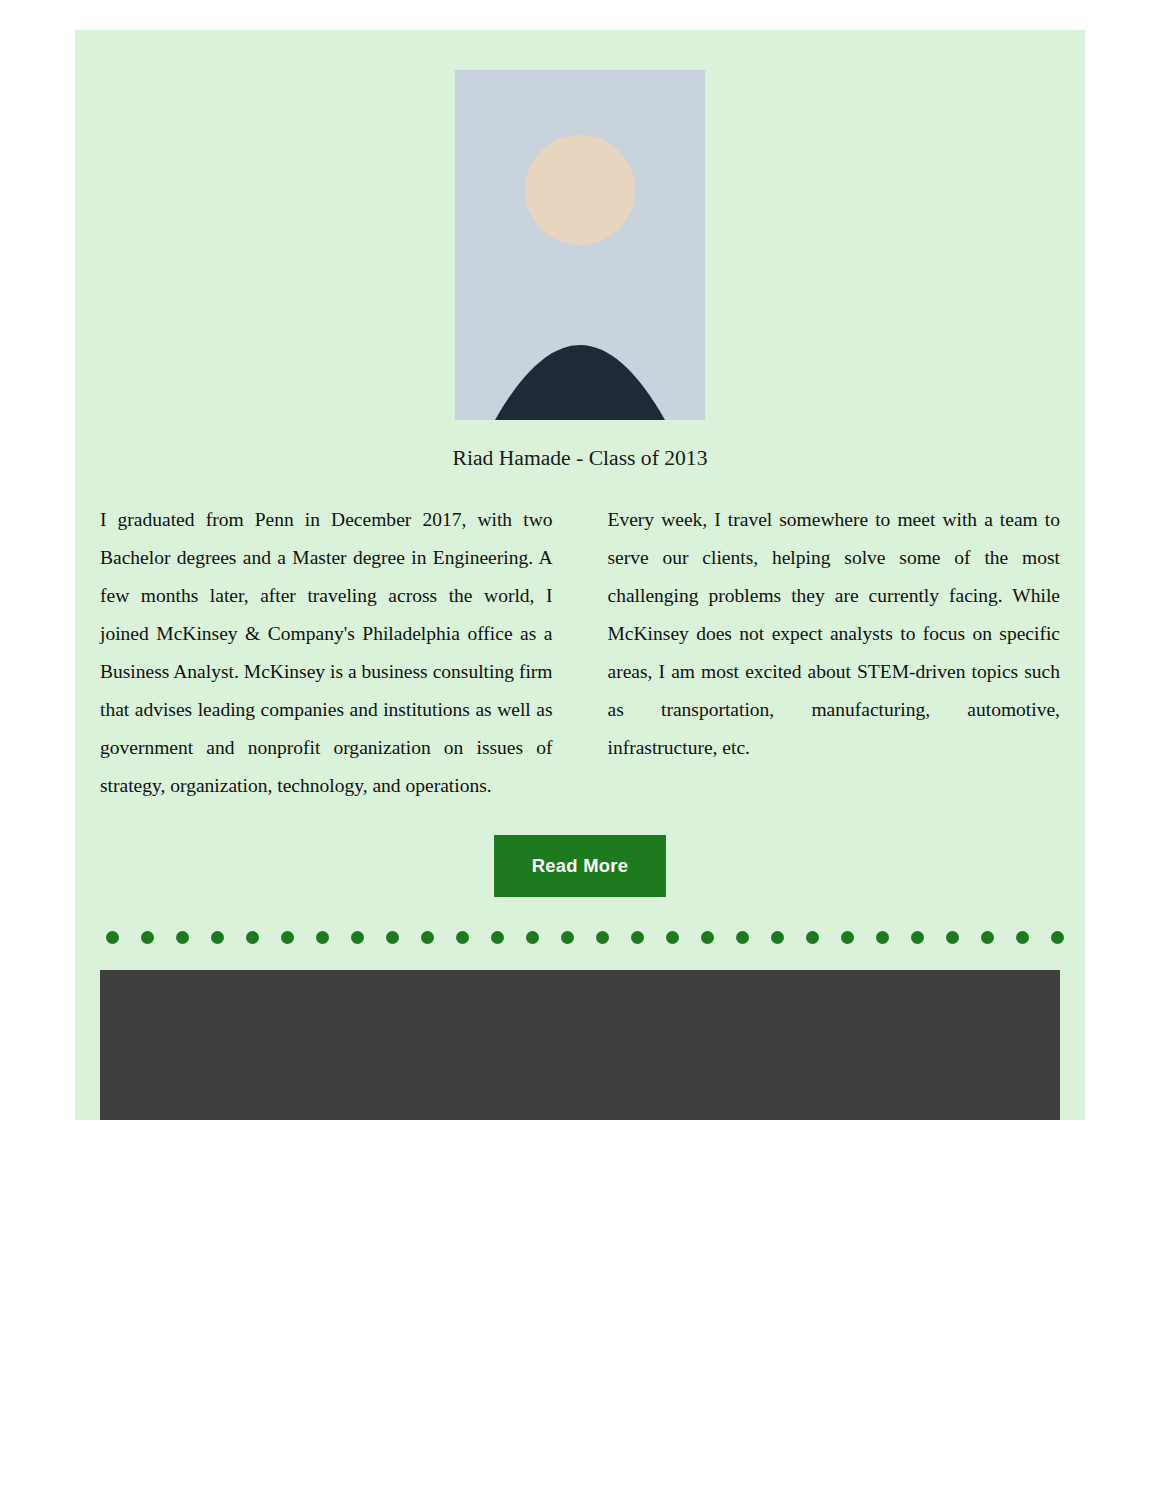Riad Hamade - Class of 2013
I graduated from Penn in December 2017, with two Bachelor degrees and a Master degree in Engineering. A few months later, after traveling across the world, I joined McKinsey & Company's Philadelphia office as a Business Analyst. McKinsey is a business consulting firm that advises leading companies and institutions as well as government and nonprofit organization on issues of strategy, organization, technology, and operations.
Every week, I travel somewhere to meet with a team to serve our clients, helping solve some of the most challenging problems they are currently facing. While McKinsey does not expect analysts to focus on specific areas, I am most excited about STEM-driven topics such as transportation, manufacturing, automotive, infrastructure, etc.
Read More